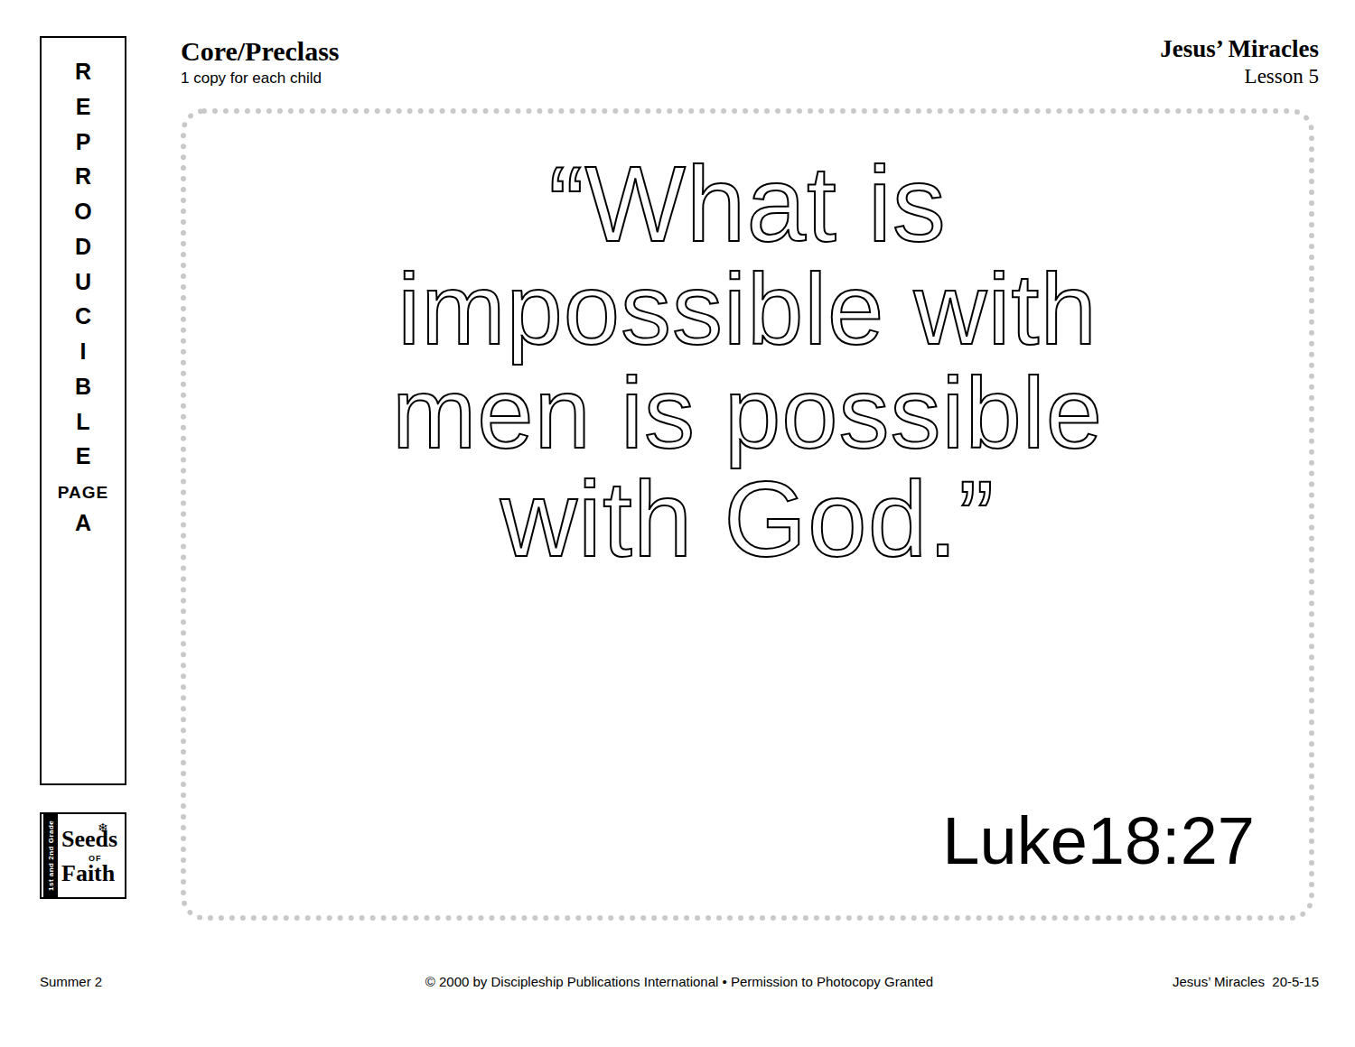R E P R O D U C I B L E
PAGE
A
Core/Preclass
1 copy for each child
Jesus’ Miracles
Lesson 5
“What is impossible with men is possible with God.”
Luke18:27
1st and 2nd Grade
❄
Seeds
OF
Faith
Summer 2
© 2000 by Discipleship Publications International • Permission to Photocopy Granted
Jesus’ Miracles 20-5-15